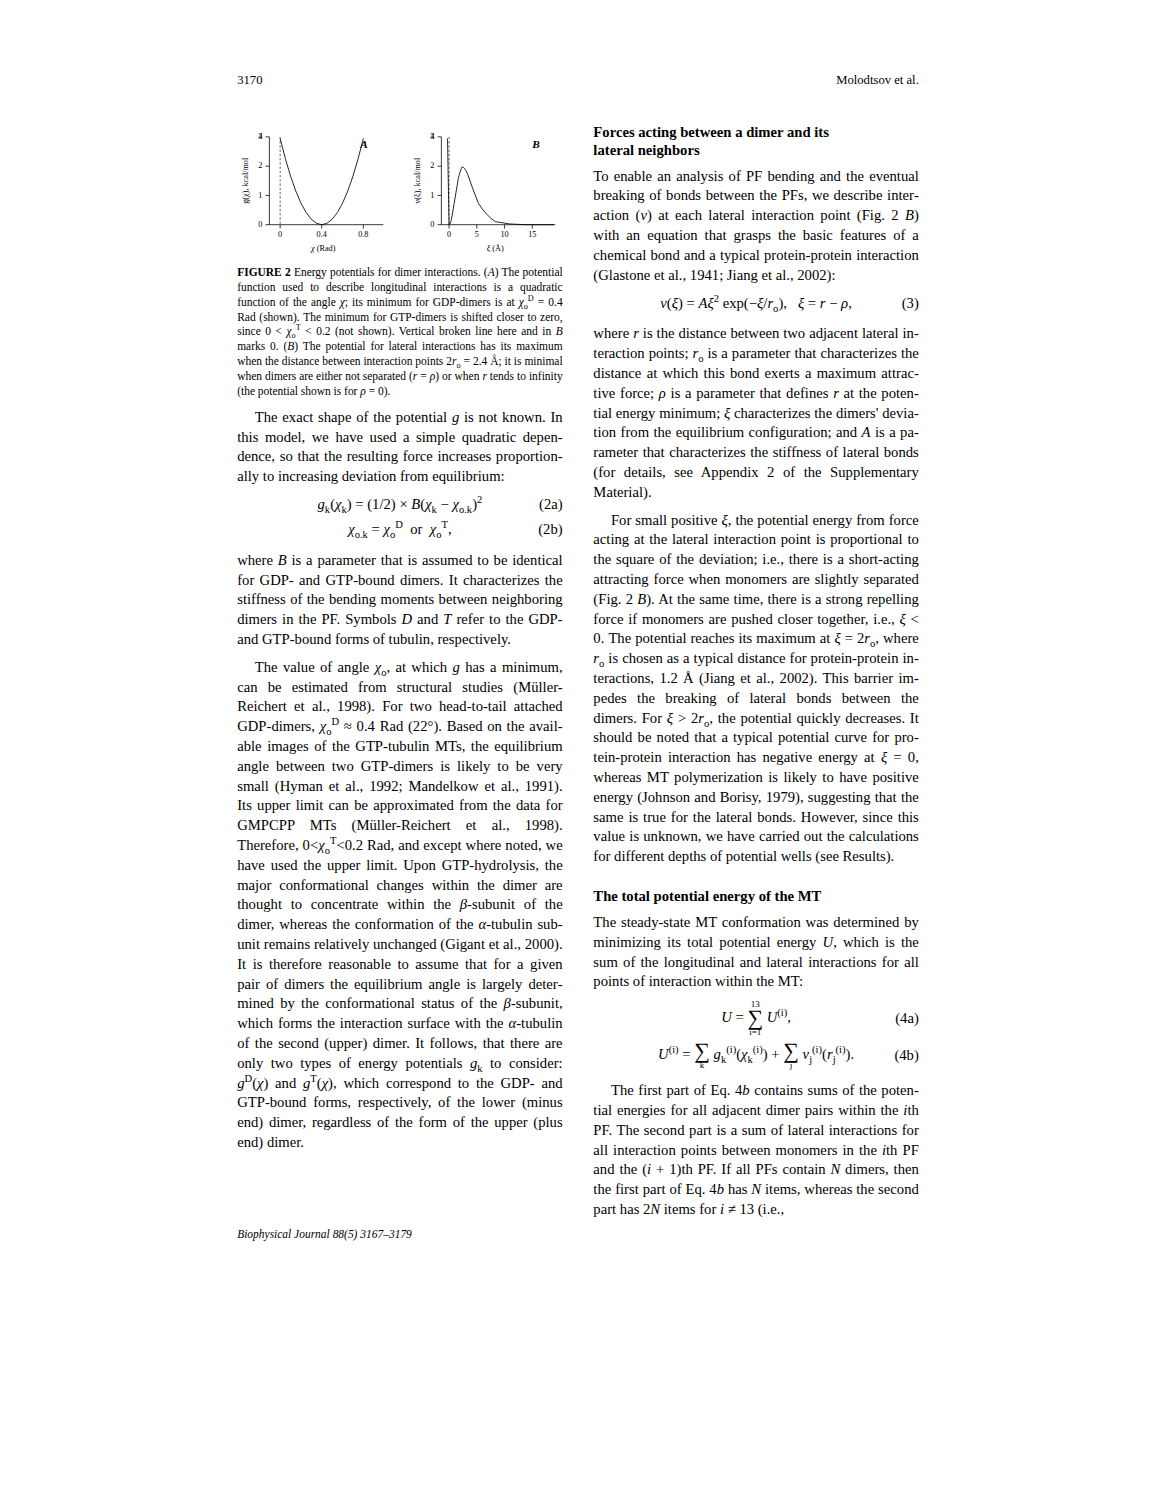3170 Molodtsov et al.
0 1 2 3 0 0.4 0.8 A g(χ), kcal/mol χ (Rad) 4
0 1 2 3 0 5 10 15 B v(ξ), kcal/mol ξ (Å) 4
FIGURE 2 Energy potentials for dimer interactions. (A) The potential function used to describe longitudinal interactions is a quadratic function of the angle χ; its minimum for GDP-dimers is at χoD = 0.4 Rad (shown). The minimum for GTP-dimers is shifted closer to zero, since 0 < χoT < 0.2 (not shown). Vertical broken line here and in B marks 0. (B) The potential for lateral interactions has its maximum when the distance between interaction points 2ro = 2.4 Å; it is minimal when dimers are either not separated (r = ρ) or when r tends to infinity (the potential shown is for ρ = 0).
The exact shape of the potential g is not known. In this model, we have used a simple quadratic dependence, so that the resulting force increases proportionally to increasing deviation from equilibrium:
gk(χk) = (1/2) × B(χk − χo.k)2 (2a)
χo.k = χoD or χoT, (2b)
where B is a parameter that is assumed to be identical for GDP- and GTP-bound dimers. It characterizes the stiffness of the bending moments between neighboring dimers in the PF. Symbols D and T refer to the GDP- and GTP-bound forms of tubulin, respectively.
The value of angle χo, at which g has a minimum, can be estimated from structural studies (Müller-Reichert et al., 1998). For two head-to-tail attached GDP-dimers, χoD ≈ 0.4 Rad (22°). Based on the available images of the GTP-tubulin MTs, the equilibrium angle between two GTP-dimers is likely to be very small (Hyman et al., 1992; Mandelkow et al., 1991). Its upper limit can be approximated from the data for GMPCPP MTs (Müller-Reichert et al., 1998). Therefore, 0<χoT<0.2 Rad, and except where noted, we have used the upper limit. Upon GTP-hydrolysis, the major conformational changes within the dimer are thought to concentrate within the β-subunit of the dimer, whereas the conformation of the α-tubulin subunit remains relatively unchanged (Gigant et al., 2000). It is therefore reasonable to assume that for a given pair of dimers the equilibrium angle is largely determined by the conformational status of the β-subunit, which forms the interaction surface with the α-tubulin of the second (upper) dimer. It follows, that there are only two types of energy potentials gk to consider: gD(χ) and gT(χ), which correspond to the GDP- and GTP-bound forms, respectively, of the lower (minus end) dimer, regardless of the form of the upper (plus end) dimer.
Forces acting between a dimer and its
lateral neighbors
To enable an analysis of PF bending and the eventual breaking of bonds between the PFs, we describe interaction (ν) at each lateral interaction point (Fig. 2 B) with an equation that grasps the basic features of a chemical bond and a typical protein-protein interaction (Glastone et al., 1941; Jiang et al., 2002):
v(ξ) = Aξ2 exp(−ξ/ro), ξ = r − ρ, (3)
where r is the distance between two adjacent lateral interaction points; ro is a parameter that characterizes the distance at which this bond exerts a maximum attractive force; ρ is a parameter that defines r at the potential energy minimum; ξ characterizes the dimers' deviation from the equilibrium configuration; and A is a parameter that characterizes the stiffness of lateral bonds (for details, see Appendix 2 of the Supplementary Material).
For small positive ξ, the potential energy from force acting at the lateral interaction point is proportional to the square of the deviation; i.e., there is a short-acting attracting force when monomers are slightly separated (Fig. 2 B). At the same time, there is a strong repelling force if monomers are pushed closer together, i.e., ξ < 0. The potential reaches its maximum at ξ = 2ro, where ro is chosen as a typical distance for protein-protein interactions, 1.2 Å (Jiang et al., 2002). This barrier impedes the breaking of lateral bonds between the dimers. For ξ > 2ro, the potential quickly decreases. It should be noted that a typical potential curve for protein-protein interaction has negative energy at ξ = 0, whereas MT polymerization is likely to have positive energy (Johnson and Borisy, 1979), suggesting that the same is true for the lateral bonds. However, since this value is unknown, we have carried out the calculations for different depths of potential wells (see Results).
The total potential energy of the MT
The steady-state MT conformation was determined by minimizing its total potential energy U, which is the sum of the longitudinal and lateral interactions for all points of interaction within the MT:
U = 13∑i=1 U(i), (4a)
U(i) = ∑k gk(i)(χk(i)) + ∑j vj(i)(rj(i)). (4b)
The first part of Eq. 4b contains sums of the potential energies for all adjacent dimer pairs within the ith PF. The second part is a sum of lateral interactions for all interaction points between monomers in the ith PF and the (i + 1)th PF. If all PFs contain N dimers, then the first part of Eq. 4b has N items, whereas the second part has 2N items for i ≠ 13 (i.e.,
Biophysical Journal 88(5) 3167–3179